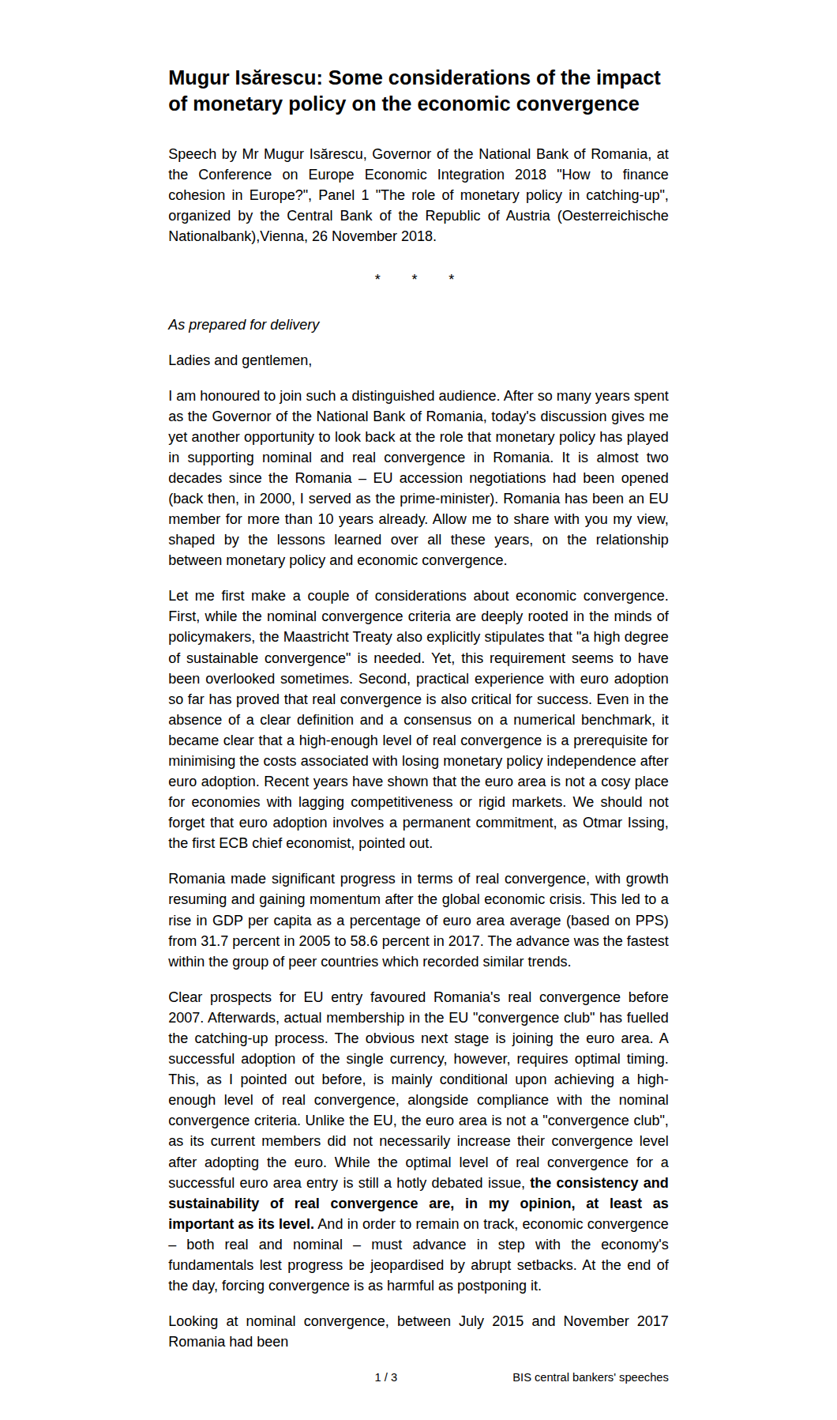Mugur Isărescu: Some considerations of the impact of monetary policy on the economic convergence
Speech by Mr Mugur Isărescu, Governor of the National Bank of Romania, at the Conference on Europe Economic Integration 2018 "How to finance cohesion in Europe?", Panel 1 "The role of monetary policy in catching-up", organized by the Central Bank of the Republic of Austria (Oesterreichische Nationalbank),Vienna, 26 November 2018.
* * *
As prepared for delivery
Ladies and gentlemen,
I am honoured to join such a distinguished audience. After so many years spent as the Governor of the National Bank of Romania, today's discussion gives me yet another opportunity to look back at the role that monetary policy has played in supporting nominal and real convergence in Romania. It is almost two decades since the Romania – EU accession negotiations had been opened (back then, in 2000, I served as the prime-minister). Romania has been an EU member for more than 10 years already. Allow me to share with you my view, shaped by the lessons learned over all these years, on the relationship between monetary policy and economic convergence.
Let me first make a couple of considerations about economic convergence. First, while the nominal convergence criteria are deeply rooted in the minds of policymakers, the Maastricht Treaty also explicitly stipulates that "a high degree of sustainable convergence" is needed. Yet, this requirement seems to have been overlooked sometimes. Second, practical experience with euro adoption so far has proved that real convergence is also critical for success. Even in the absence of a clear definition and a consensus on a numerical benchmark, it became clear that a high-enough level of real convergence is a prerequisite for minimising the costs associated with losing monetary policy independence after euro adoption. Recent years have shown that the euro area is not a cosy place for economies with lagging competitiveness or rigid markets. We should not forget that euro adoption involves a permanent commitment, as Otmar Issing, the first ECB chief economist, pointed out.
Romania made significant progress in terms of real convergence, with growth resuming and gaining momentum after the global economic crisis. This led to a rise in GDP per capita as a percentage of euro area average (based on PPS) from 31.7 percent in 2005 to 58.6 percent in 2017. The advance was the fastest within the group of peer countries which recorded similar trends.
Clear prospects for EU entry favoured Romania's real convergence before 2007. Afterwards, actual membership in the EU "convergence club" has fuelled the catching-up process. The obvious next stage is joining the euro area. A successful adoption of the single currency, however, requires optimal timing. This, as I pointed out before, is mainly conditional upon achieving a high-enough level of real convergence, alongside compliance with the nominal convergence criteria. Unlike the EU, the euro area is not a "convergence club", as its current members did not necessarily increase their convergence level after adopting the euro. While the optimal level of real convergence for a successful euro area entry is still a hotly debated issue, the consistency and sustainability of real convergence are, in my opinion, at least as important as its level. And in order to remain on track, economic convergence – both real and nominal – must advance in step with the economy's fundamentals lest progress be jeopardised by abrupt setbacks. At the end of the day, forcing convergence is as harmful as postponing it.
Looking at nominal convergence, between July 2015 and November 2017 Romania had been
1 / 3 BIS central bankers' speeches